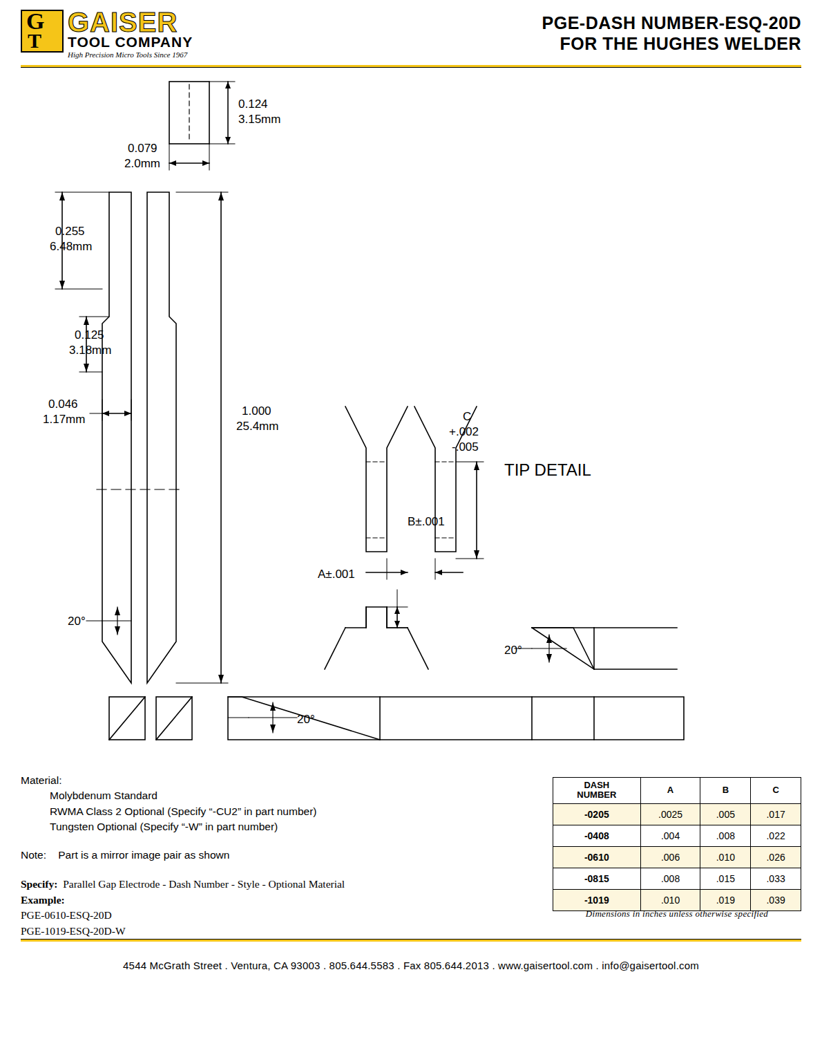G T
GAISER
TOOL COMPANY
High Precision Micro Tools Since 1967
PGE-DASH NUMBER-ESQ-20D
FOR THE HUGHES WELDER
0.124 3.15mm 0.079 2.0mm 0.255 6.48mm 0.125 3.18mm 0.046 1.17mm 1.000 25.4mm 20° C +.002 -.005 A±.001 B±.001 20° 20° TIP DETAIL
Material:
Molybdenum Standard
RWMA Class 2 Optional (Specify “-CU2” in part number)
Tungsten Optional (Specify “-W” in part number)
Note: Part is a mirror image pair as shown
Specify: Parallel Gap Electrode - Dash Number - Style - Optional Material
Example:
PGE-0610-ESQ-20D
PGE-1019-ESQ-20D-W
| DASH NUMBER | A | B | C |
| --- | --- | --- | --- |
| -0205 | .0025 | .005 | .017 |
| -0408 | .004 | .008 | .022 |
| -0610 | .006 | .010 | .026 |
| -0815 | .008 | .015 | .033 |
| -1019 | .010 | .019 | .039 |
Dimensions in inches unless otherwise specified
4544 McGrath Street . Ventura, CA 93003 . 805.644.5583 . Fax 805.644.2013 . www.gaisertool.com . info@gaisertool.com